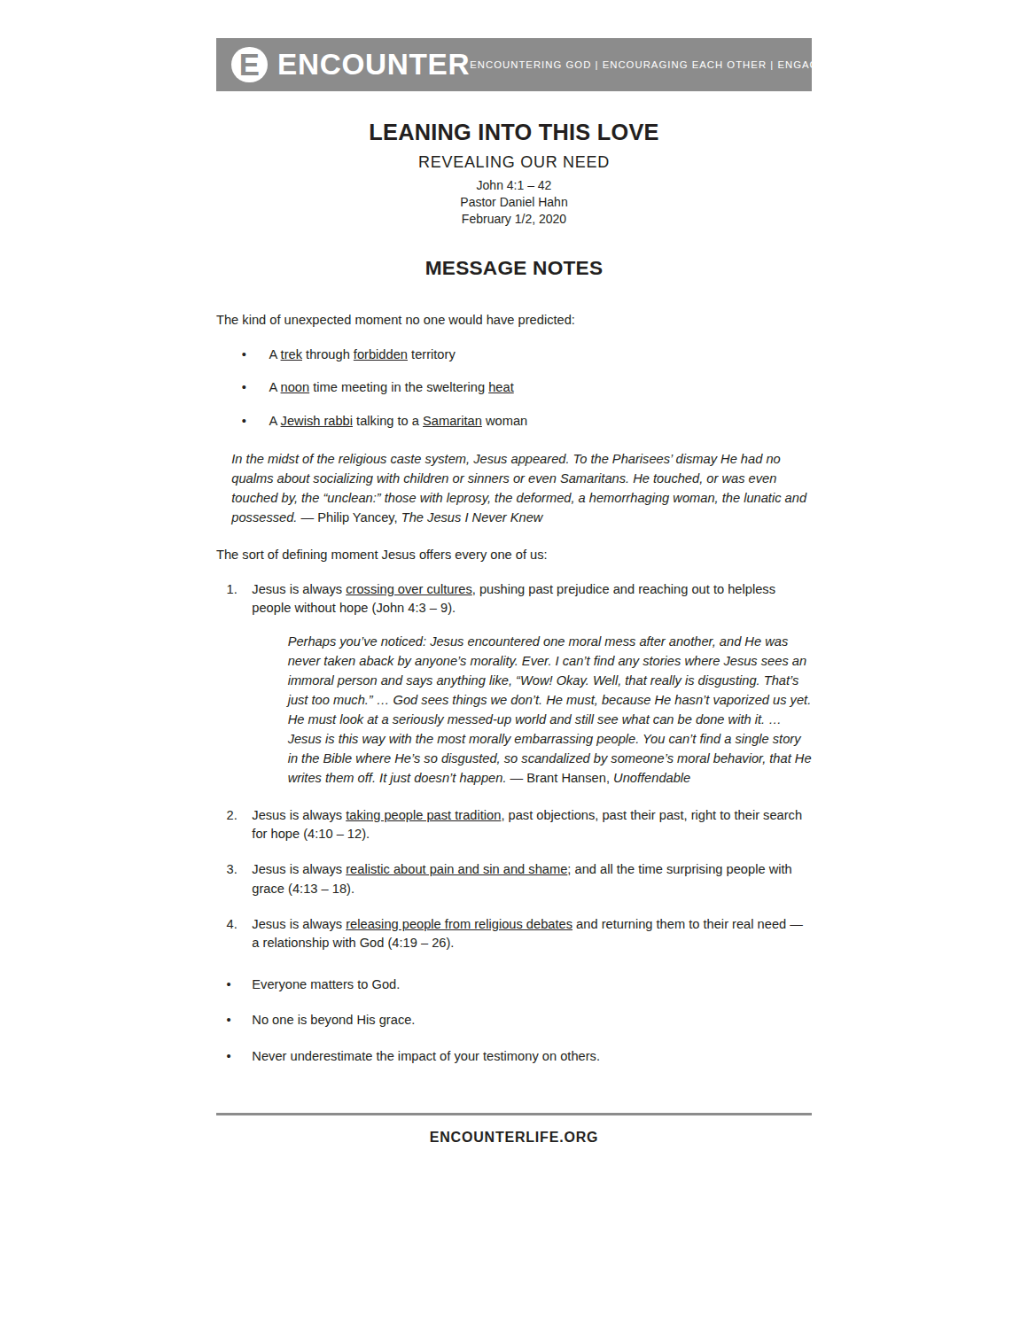E
Encounter
Encountering God | Encouraging Each Other | Engaging the World
Leaning Into This Love
Revealing Our Need
John 4:1 – 42
Pastor Daniel Hahn
February 1/2, 2020
Message Notes
The kind of unexpected moment no one would have predicted:
A trek through forbidden territory
A noon time meeting in the sweltering heat
A Jewish rabbi talking to a Samaritan woman
In the midst of the religious caste system, Jesus appeared. To the Pharisees’ dismay He had no qualms about socializing with children or sinners or even Samaritans. He touched, or was even touched by, the “unclean:” those with leprosy, the deformed, a hemorrhaging woman, the lunatic and possessed. — Philip Yancey, The Jesus I Never Knew
The sort of defining moment Jesus offers every one of us:
Jesus is always crossing over cultures, pushing past prejudice and reaching out to helpless people without hope (John 4:3 – 9).
Perhaps you’ve noticed: Jesus encountered one moral mess after another, and He was never taken aback by anyone’s morality. Ever. I can’t find any stories where Jesus sees an immoral person and says anything like, “Wow! Okay. Well, that really is disgusting. That’s just too much.” … God sees things we don’t. He must, because He hasn’t vaporized us yet. He must look at a seriously messed-up world and still see what can be done with it. … Jesus is this way with the most morally embarrassing people. You can’t find a single story in the Bible where He’s so disgusted, so scandalized by someone’s moral behavior, that He writes them off. It just doesn’t happen. — Brant Hansen, Unoffendable
Jesus is always taking people past tradition, past objections, past their past, right to their search for hope (4:10 – 12).
Jesus is always realistic about pain and sin and shame; and all the time surprising people with grace (4:13 – 18).
Jesus is always releasing people from religious debates and returning them to their real need — a relationship with God (4:19 – 26).
Everyone matters to God.
No one is beyond His grace.
Never underestimate the impact of your testimony on others.
encounterlife.org